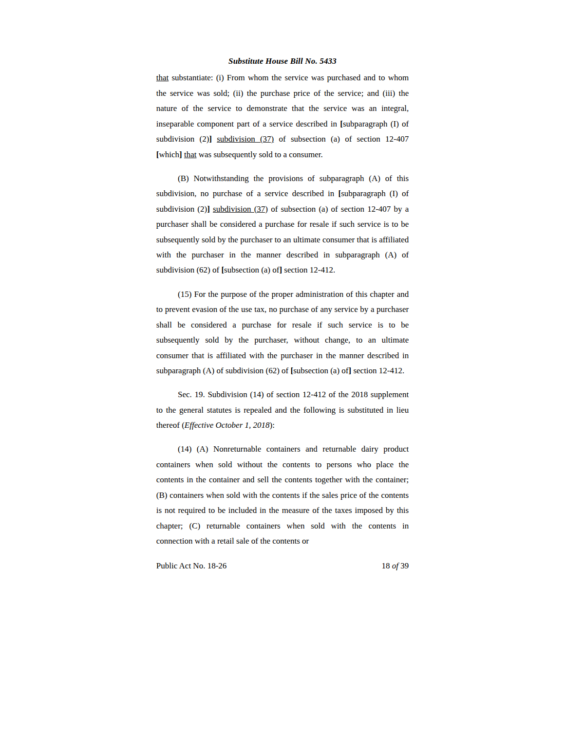Substitute House Bill No. 5433
that substantiate: (i) From whom the service was purchased and to whom the service was sold; (ii) the purchase price of the service; and (iii) the nature of the service to demonstrate that the service was an integral, inseparable component part of a service described in [subparagraph (I) of subdivision (2)] subdivision (37) of subsection (a) of section 12-407 [which] that was subsequently sold to a consumer.
(B) Notwithstanding the provisions of subparagraph (A) of this subdivision, no purchase of a service described in [subparagraph (I) of subdivision (2)] subdivision (37) of subsection (a) of section 12-407 by a purchaser shall be considered a purchase for resale if such service is to be subsequently sold by the purchaser to an ultimate consumer that is affiliated with the purchaser in the manner described in subparagraph (A) of subdivision (62) of [subsection (a) of] section 12-412.
(15) For the purpose of the proper administration of this chapter and to prevent evasion of the use tax, no purchase of any service by a purchaser shall be considered a purchase for resale if such service is to be subsequently sold by the purchaser, without change, to an ultimate consumer that is affiliated with the purchaser in the manner described in subparagraph (A) of subdivision (62) of [subsection (a) of] section 12-412.
Sec. 19. Subdivision (14) of section 12-412 of the 2018 supplement to the general statutes is repealed and the following is substituted in lieu thereof (Effective October 1, 2018):
(14) (A) Nonreturnable containers and returnable dairy product containers when sold without the contents to persons who place the contents in the container and sell the contents together with the container; (B) containers when sold with the contents if the sales price of the contents is not required to be included in the measure of the taxes imposed by this chapter; (C) returnable containers when sold with the contents in connection with a retail sale of the contents or
Public Act No. 18-26
18 of 39